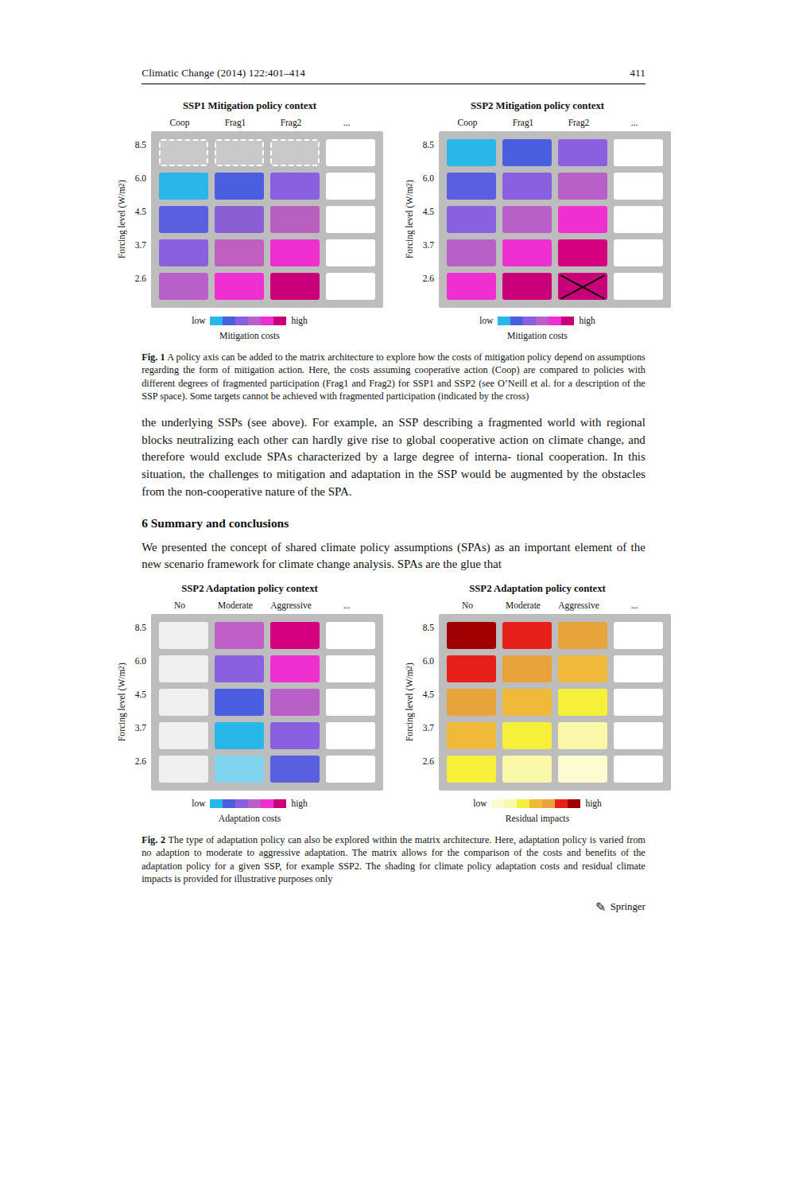Climatic Change (2014) 122:401–414
411
SSP1 Mitigation policy context
Coop
Frag1
Frag2
...
Forcing level (W/m2)
8.5
6.0
4.5
3.7
2.6
low
high
Mitigation costs
SSP2 Mitigation policy context
Coop
Frag1
Frag2
...
Forcing level (W/m2)
8.5
6.0
4.5
3.7
2.6
low
high
Mitigation costs
Fig. 1 A policy axis can be added to the matrix architecture to explore how the costs of mitigation policy depend on assumptions regarding the form of mitigation action. Here, the costs assuming cooperative action (Coop) are compared to policies with different degrees of fragmented participation (Frag1 and Frag2) for SSP1 and SSP2 (see O’Neill et al. for a description of the SSP space). Some targets cannot be achieved with fragmented participation (indicated by the cross)
the underlying SSPs (see above). For example, an SSP describing a fragmented world with regional blocks neutralizing each other can hardly give rise to global cooperative action on climate change, and therefore would exclude SPAs characterized by a large degree of interna- tional cooperation. In this situation, the challenges to mitigation and adaptation in the SSP would be augmented by the obstacles from the non-cooperative nature of the SPA.
6 Summary and conclusions
We presented the concept of shared climate policy assumptions (SPAs) as an important element of the new scenario framework for climate change analysis. SPAs are the glue that
SSP2 Adaptation policy context
No
Moderate
Aggressive
...
Forcing level (W/m2)
8.5
6.0
4.5
3.7
2.6
low
high
Adaptation costs
SSP2 Adaptation policy context
No
Moderate
Aggressive
...
Forcing level (W/m2)
8.5
6.0
4.5
3.7
2.6
low
high
Residual impacts
Fig. 2 The type of adaptation policy can also be explored within the matrix architecture. Here, adaptation policy is varied from no adaption to moderate to aggressive adaptation. The matrix allows for the comparison of the costs and benefits of the adaptation policy for a given SSP, for example SSP2. The shading for climate policy adaptation costs and residual climate impacts is provided for illustrative purposes only
✎ Springer